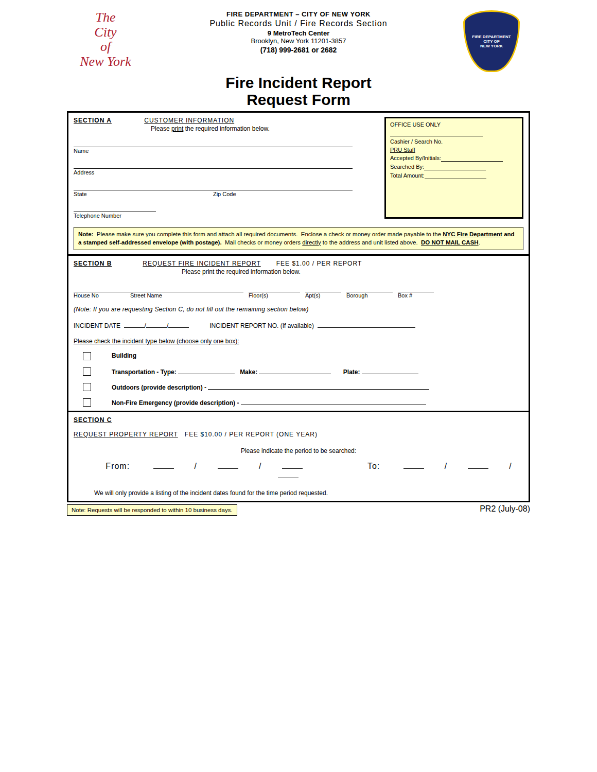The
City
of
New York
FIRE DEPARTMENT – CITY OF NEW YORK
Public Records Unit / Fire Records Section
9 MetroTech Center
Brooklyn, New York 11201-3857
(718) 999-2681 or 2682
FIRE DEPARTMENT
CITY OF
NEW YORK
Fire Incident Report
Request Form
SECTION A CUSTOMER INFORMATION
Please print the required information below.
Name
Address
State
Zip Code
Telephone Number
OFFICE USE ONLY
Cashier / Search No.
PRU Staff
Accepted By/Initials:
Searched By:
Total Amount:
Note: Please make sure you complete this form and attach all required documents. Enclose a check or money order made payable to the NYC Fire Department and a stamped self-addressed envelope (with postage). Mail checks or money orders directly to the address and unit listed above. DO NOT MAIL CASH.
SECTION B REQUEST FIRE INCIDENT REPORT FEE $1.00 / PER REPORT
Please print the required information below.
House No Street Name
Floor(s)
Apt(s)
Borough
Box #
(Note: If you are requesting Section C, do not fill out the remaining section below)
INCIDENT DATE / / INCIDENT REPORT NO. (If available)
Please check the incident type below (choose only one box):
Building
Transportation - Type: Make: Plate:
Outdoors (provide description) -
Non-Fire Emergency (provide description) -
SECTION C
REQUEST PROPERTY REPORT FEE $10.00 / PER REPORT (ONE YEAR)
Please indicate the period to be searched:
From: / / To: / /
We will only provide a listing of the incident dates found for the time period requested.
Note: Requests will be responded to within 10 business days.
PR2 (July-08)